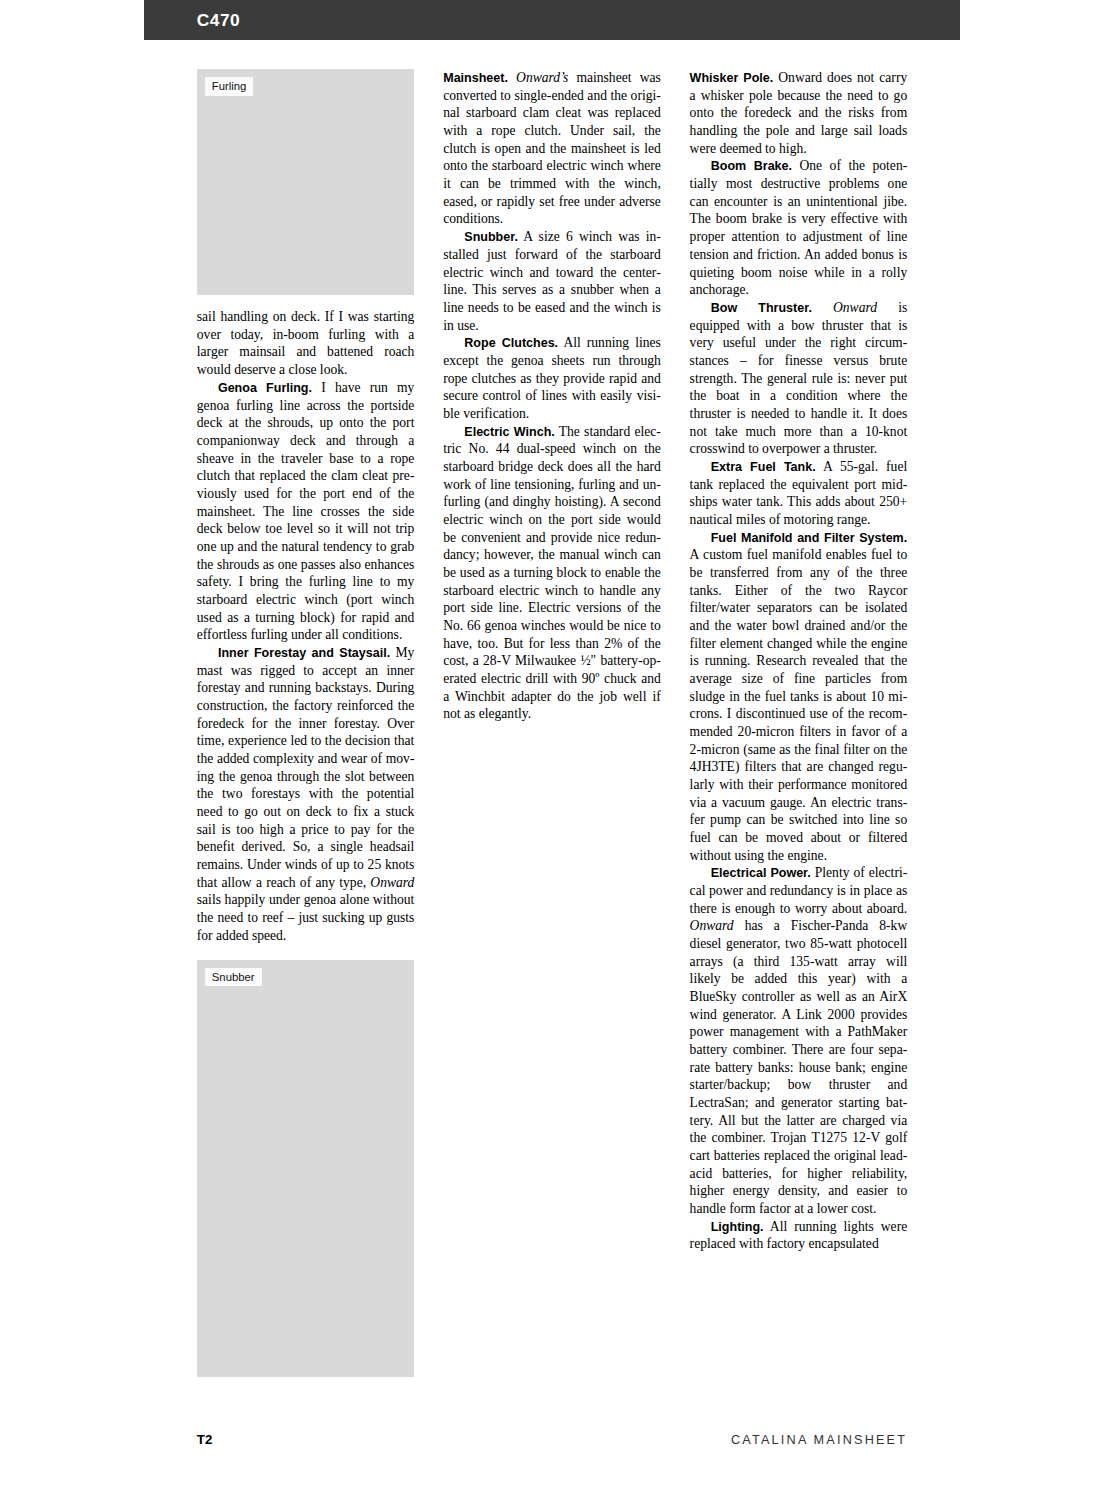C470
Furling
sail handling on deck. If I was starting over today, in-boom furling with a larger mainsail and battened roach would deserve a close look.
Genoa Furling. I have run my genoa furling line across the portside deck at the shrouds, up onto the port companionway deck and through a sheave in the traveler base to a rope clutch that replaced the clam cleat previously used for the port end of the mainsheet. The line crosses the side deck below toe level so it will not trip one up and the natural tendency to grab the shrouds as one passes also enhances safety. I bring the furling line to my starboard electric winch (port winch used as a turning block) for rapid and effortless furling under all conditions.
Inner Forestay and Staysail. My mast was rigged to accept an inner forestay and running backstays. During construction, the factory reinforced the foredeck for the inner forestay. Over time, experience led to the decision that the added complexity and wear of moving the genoa through the slot between the two forestays with the potential need to go out on deck to fix a stuck sail is too high a price to pay for the benefit derived. So, a single headsail remains. Under winds of up to 25 knots that allow a reach of any type, Onward sails happily under genoa alone without the need to reef – just sucking up gusts for added speed.
Snubber
Mainsheet. Onward’s mainsheet was converted to single-ended and the original starboard clam cleat was replaced with a rope clutch. Under sail, the clutch is open and the mainsheet is led onto the starboard electric winch where it can be trimmed with the winch, eased, or rapidly set free under adverse conditions.
Snubber. A size 6 winch was installed just forward of the starboard electric winch and toward the centerline. This serves as a snubber when a line needs to be eased and the winch is in use.
Rope Clutches. All running lines except the genoa sheets run through rope clutches as they provide rapid and secure control of lines with easily visible verification.
Electric Winch. The standard electric No. 44 dual-speed winch on the starboard bridge deck does all the hard work of line tensioning, furling and unfurling (and dinghy hoisting). A second electric winch on the port side would be convenient and provide nice redundancy; however, the manual winch can be used as a turning block to enable the starboard electric winch to handle any port side line. Electric versions of the No. 66 genoa winches would be nice to have, too. But for less than 2% of the cost, a 28-V Milwaukee ½" battery-operated electric drill with 90º chuck and a Winchbit adapter do the job well if not as elegantly.
Whisker Pole. Onward does not carry a whisker pole because the need to go onto the foredeck and the risks from handling the pole and large sail loads were deemed to high.
Boom Brake. One of the potentially most destructive problems one can encounter is an unintentional jibe. The boom brake is very effective with proper attention to adjustment of line tension and friction. An added bonus is quieting boom noise while in a rolly anchorage.
Bow Thruster. Onward is equipped with a bow thruster that is very useful under the right circumstances – for finesse versus brute strength. The general rule is: never put the boat in a condition where the thruster is needed to handle it. It does not take much more than a 10-knot crosswind to overpower a thruster.
Extra Fuel Tank. A 55-gal. fuel tank replaced the equivalent port midships water tank. This adds about 250+ nautical miles of motoring range.
Fuel Manifold and Filter System. A custom fuel manifold enables fuel to be transferred from any of the three tanks. Either of the two Raycor filter/water separators can be isolated and the water bowl drained and/or the filter element changed while the engine is running. Research revealed that the average size of fine particles from sludge in the fuel tanks is about 10 microns. I discontinued use of the recommended 20-micron filters in favor of a 2-micron (same as the final filter on the 4JH3TE) filters that are changed regularly with their performance monitored via a vacuum gauge. An electric transfer pump can be switched into line so fuel can be moved about or filtered without using the engine.
Electrical Power. Plenty of electrical power and redundancy is in place as there is enough to worry about aboard. Onward has a Fischer-Panda 8-kw diesel generator, two 85-watt photocell arrays (a third 135-watt array will likely be added this year) with a BlueSky controller as well as an AirX wind generator. A Link 2000 provides power management with a PathMaker battery combiner. There are four separate battery banks: house bank; engine starter/backup; bow thruster and LectraSan; and generator starting battery. All but the latter are charged via the combiner. Trojan T1275 12-V golf cart batteries replaced the original lead-acid batteries, for higher reliability, higher energy density, and easier to handle form factor at a lower cost.
Lighting. All running lights were replaced with factory encapsulated
T2 CATALINA MAINSHEET